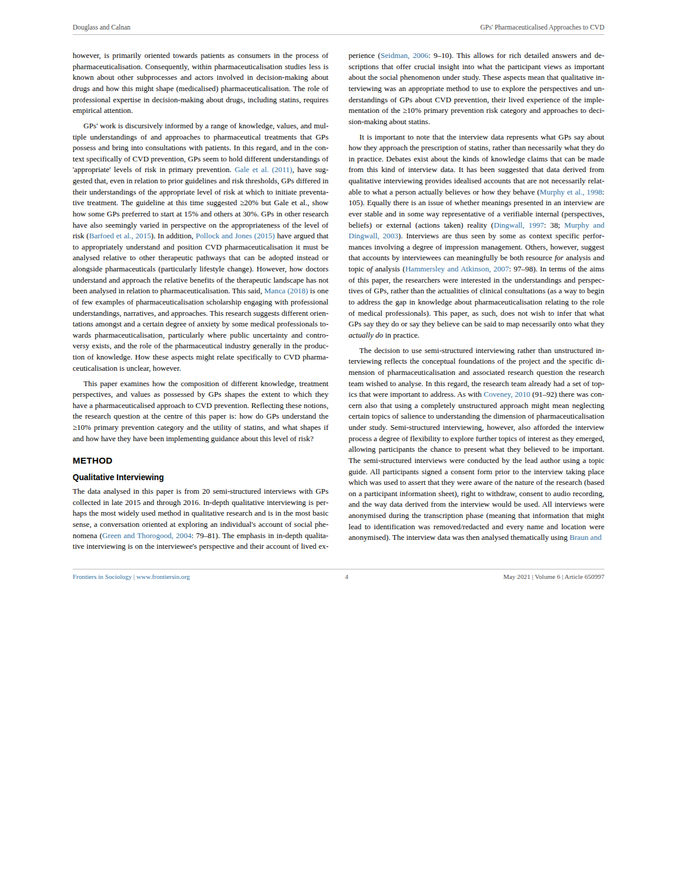Douglass and Calnan GPs' Pharmaceuticalised Approaches to CVD
however, is primarily oriented towards patients as consumers in the process of pharmaceuticalisation. Consequently, within pharmaceuticalisation studies less is known about other subprocesses and actors involved in decision-making about drugs and how this might shape (medicalised) pharmaceuticalisation. The role of professional expertise in decision-making about drugs, including statins, requires empirical attention.
GPs' work is discursively informed by a range of knowledge, values, and multiple understandings of and approaches to pharmaceutical treatments that GPs possess and bring into consultations with patients. In this regard, and in the context specifically of CVD prevention, GPs seem to hold different understandings of 'appropriate' levels of risk in primary prevention. Gale et al. (2011), have suggested that, even in relation to prior guidelines and risk thresholds, GPs differed in their understandings of the appropriate level of risk at which to initiate preventative treatment. The guideline at this time suggested ≥20% but Gale et al., show how some GPs preferred to start at 15% and others at 30%. GPs in other research have also seemingly varied in perspective on the appropriateness of the level of risk (Barfoed et al., 2015). In addition, Pollock and Jones (2015) have argued that to appropriately understand and position CVD pharmaceuticalisation it must be analysed relative to other therapeutic pathways that can be adopted instead or alongside pharmaceuticals (particularly lifestyle change). However, how doctors understand and approach the relative benefits of the therapeutic landscape has not been analysed in relation to pharmaceuticalisation. This said, Manca (2018) is one of few examples of pharmaceuticalisation scholarship engaging with professional understandings, narratives, and approaches. This research suggests different orientations amongst and a certain degree of anxiety by some medical professionals towards pharmaceuticalisation, particularly where public uncertainty and controversy exists, and the role of the pharmaceutical industry generally in the production of knowledge. How these aspects might relate specifically to CVD pharmaceuticalisation is unclear, however.
This paper examines how the composition of different knowledge, treatment perspectives, and values as possessed by GPs shapes the extent to which they have a pharmaceuticalised approach to CVD prevention. Reflecting these notions, the research question at the centre of this paper is: how do GPs understand the ≥10% primary prevention category and the utility of statins, and what shapes if and how have they have been implementing guidance about this level of risk?
Method
Qualitative Interviewing
The data analysed in this paper is from 20 semi-structured interviews with GPs collected in late 2015 and through 2016. In-depth qualitative interviewing is perhaps the most widely used method in qualitative research and is in the most basic sense, a conversation oriented at exploring an individual's account of social phenomena (Green and Thorogood, 2004: 79–81). The emphasis in in-depth qualitative interviewing is on the interviewee's perspective and their account of lived experience (Seidman, 2006: 9–10). This allows for rich detailed answers and descriptions that offer crucial insight into what the participant views as important about the social phenomenon under study. These aspects mean that qualitative interviewing was an appropriate method to use to explore the perspectives and understandings of GPs about CVD prevention, their lived experience of the implementation of the ≥10% primary prevention risk category and approaches to decision-making about statins.
It is important to note that the interview data represents what GPs say about how they approach the prescription of statins, rather than necessarily what they do in practice. Debates exist about the kinds of knowledge claims that can be made from this kind of interview data. It has been suggested that data derived from qualitative interviewing provides idealised accounts that are not necessarily relatable to what a person actually believes or how they behave (Murphy et al., 1998: 105). Equally there is an issue of whether meanings presented in an interview are ever stable and in some way representative of a verifiable internal (perspectives, beliefs) or external (actions taken) reality (Dingwall, 1997: 38; Murphy and Dingwall, 2003). Interviews are thus seen by some as context specific performances involving a degree of impression management. Others, however, suggest that accounts by interviewees can meaningfully be both resource for analysis and topic of analysis (Hammersley and Atkinson, 2007: 97–98). In terms of the aims of this paper, the researchers were interested in the understandings and perspectives of GPs, rather than the actualities of clinical consultations (as a way to begin to address the gap in knowledge about pharmaceuticalisation relating to the role of medical professionals). This paper, as such, does not wish to infer that what GPs say they do or say they believe can be said to map necessarily onto what they actually do in practice.
The decision to use semi-structured interviewing rather than unstructured interviewing reflects the conceptual foundations of the project and the specific dimension of pharmaceuticalisation and associated research question the research team wished to analyse. In this regard, the research team already had a set of topics that were important to address. As with Coveney, 2010 (91–92) there was concern also that using a completely unstructured approach might mean neglecting certain topics of salience to understanding the dimension of pharmaceuticalisation under study. Semi-structured interviewing, however, also afforded the interview process a degree of flexibility to explore further topics of interest as they emerged, allowing participants the chance to present what they believed to be important. The semi-structured interviews were conducted by the lead author using a topic guide. All participants signed a consent form prior to the interview taking place which was used to assert that they were aware of the nature of the research (based on a participant information sheet), right to withdraw, consent to audio recording, and the way data derived from the interview would be used. All interviews were anonymised during the transcription phase (meaning that information that might lead to identification was removed/redacted and every name and location were anonymised). The interview data was then analysed thematically using Braun and
Frontiers in Sociology | www.frontiersin.org 4 May 2021 | Volume 6 | Article 650997